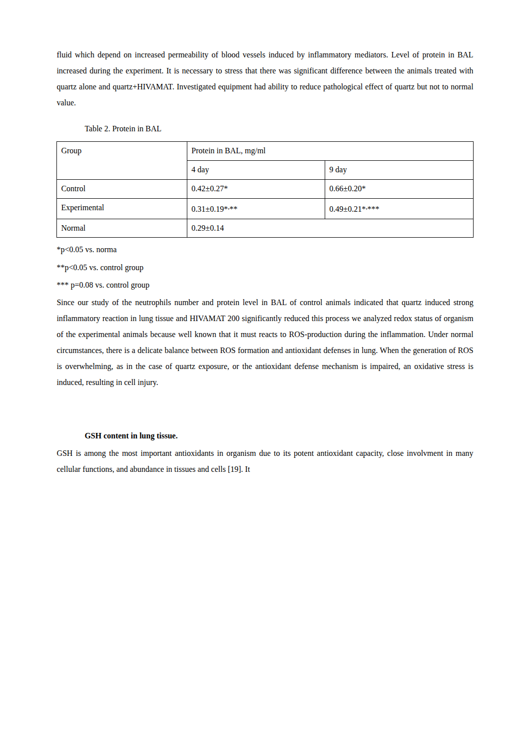fluid which depend on increased permeability of blood vessels induced by inflammatory mediators. Level of protein in BAL increased during the experiment. It is necessary to stress that there was significant difference between the animals treated with quartz alone and quartz+HIVAMAT. Investigated equipment had ability to reduce pathological effect of quartz but not to normal value.
Table 2. Protein in BAL
| Group | Protein in BAL, mg/ml |
| 4 day | 9 day |
| Control | 0.42±0.27* | 0.66±0.20* |
| Experimental | 0.31±0.19* , ** | 0.49±0.21* , *** |
| Normal | 0.29±0.14 |
*p<0.05 vs. norma
**p<0.05 vs. control group
*** p=0.08 vs. control group
Since our study of the neutrophils number and protein level in BAL of control animals indicated that quartz induced strong inflammatory reaction in lung tissue and HIVAMAT 200 significantly reduced this process we analyzed redox status of organism of the experimental animals because well known that it must reacts to ROS-production during the inflammation. Under normal circumstances, there is a delicate balance between ROS formation and antioxidant defenses in lung. When the generation of ROS is overwhelming, as in the case of quartz exposure, or the antioxidant defense mechanism is impaired, an oxidative stress is induced, resulting in cell injury.
GSH content in lung tissue.
GSH is among the most important antioxidants in organism due to its potent antioxidant capacity, close involvment in many cellular functions, and abundance in tissues and cells [19]. It